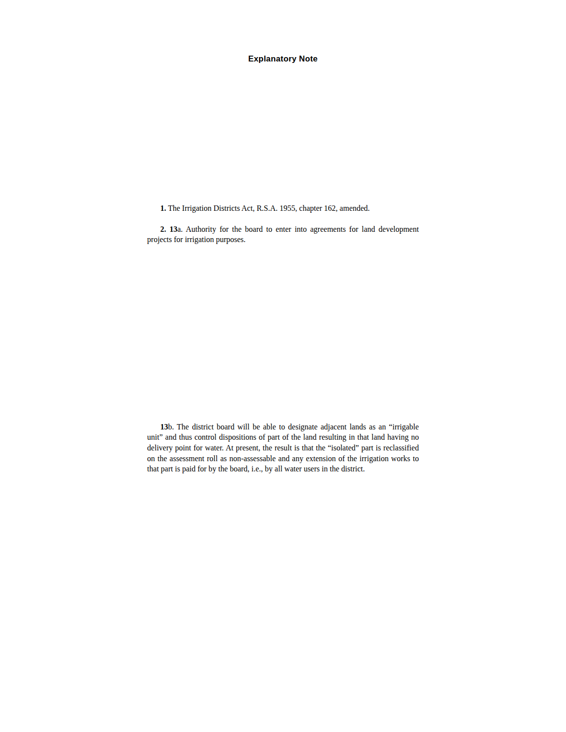Explanatory Note
1. The Irrigation Districts Act, R.S.A. 1955, chapter 162, amended.
2. 13a. Authority for the board to enter into agreements for land development projects for irrigation purposes.
13b. The district board will be able to designate adjacent lands as an “irrigable unit” and thus control dispositions of part of the land resulting in that land having no delivery point for water. At present, the result is that the “isolated” part is reclassified on the assessment roll as non-assessable and any extension of the irrigation works to that part is paid for by the board, i.e., by all water users in the district.